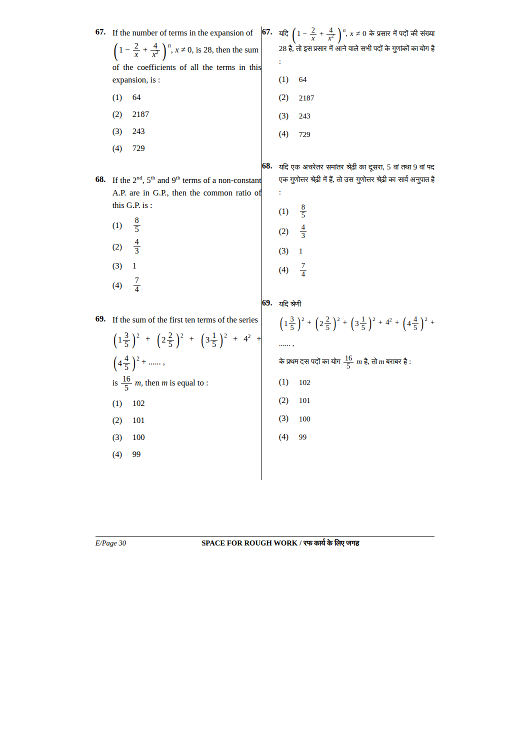| 67. If the number of terms in the expansion of ( 1 − 2 x + 4 x 2 ) n , x ≠ 0, is 28, then the sum of the coefficients of all the terms in this expansion, is : (1) 64 (2) 2187 (3) 243 (4) 729 68. If the 2 nd , 5 th and 9 th terms of a non-constant A.P. are in G.P., then the common ratio of this G.P. is : (1) 8 5 (2) 4 3 (3) 1 (4) 7 4 69. If the sum of the first ten terms of the series ( 1 3 5 ) 2 + ( 2 2 5 ) 2 + ( 3 1 5 ) 2 + 4 2 + ( 4 4 5 ) 2 + ...... , is 16 5 m , then m is equal to : (1) 102 (2) 101 (3) 100 (4) 99 | 67. यदि ( 1 − 2 x + 4 x 2 ) n , x ≠ 0 के प्रसार में पदों की संख्या 28 है, तो इस प्रसार में आने वाले सभी पदों के गुणांकों का योग है : (1) 64 (2) 2187 (3) 243 (4) 729 68. यदि एक अचरेतर समांतर श्रेढ़ी का दूसरा, 5 वां तथा 9 वां पद एक गुणोत्तर श्रेढ़ी में हैं, तो उस गुणोत्तर श्रेढ़ी का सार्व अनुपात है : (1) 8 5 (2) 4 3 (3) 1 (4) 7 4 69. यदि श्रेणी ( 1 3 5 ) 2 + ( 2 2 5 ) 2 + ( 3 1 5 ) 2 + 4 2 + ( 4 4 5 ) 2 + ...... , के प्रथम दस पदों का योग 16 5 m है, तो m बराबर है : (1) 102 (2) 101 (3) 100 (4) 99 |
E/Page 30
SPACE FOR ROUGH WORK / रफ कार्य के लिए जगह